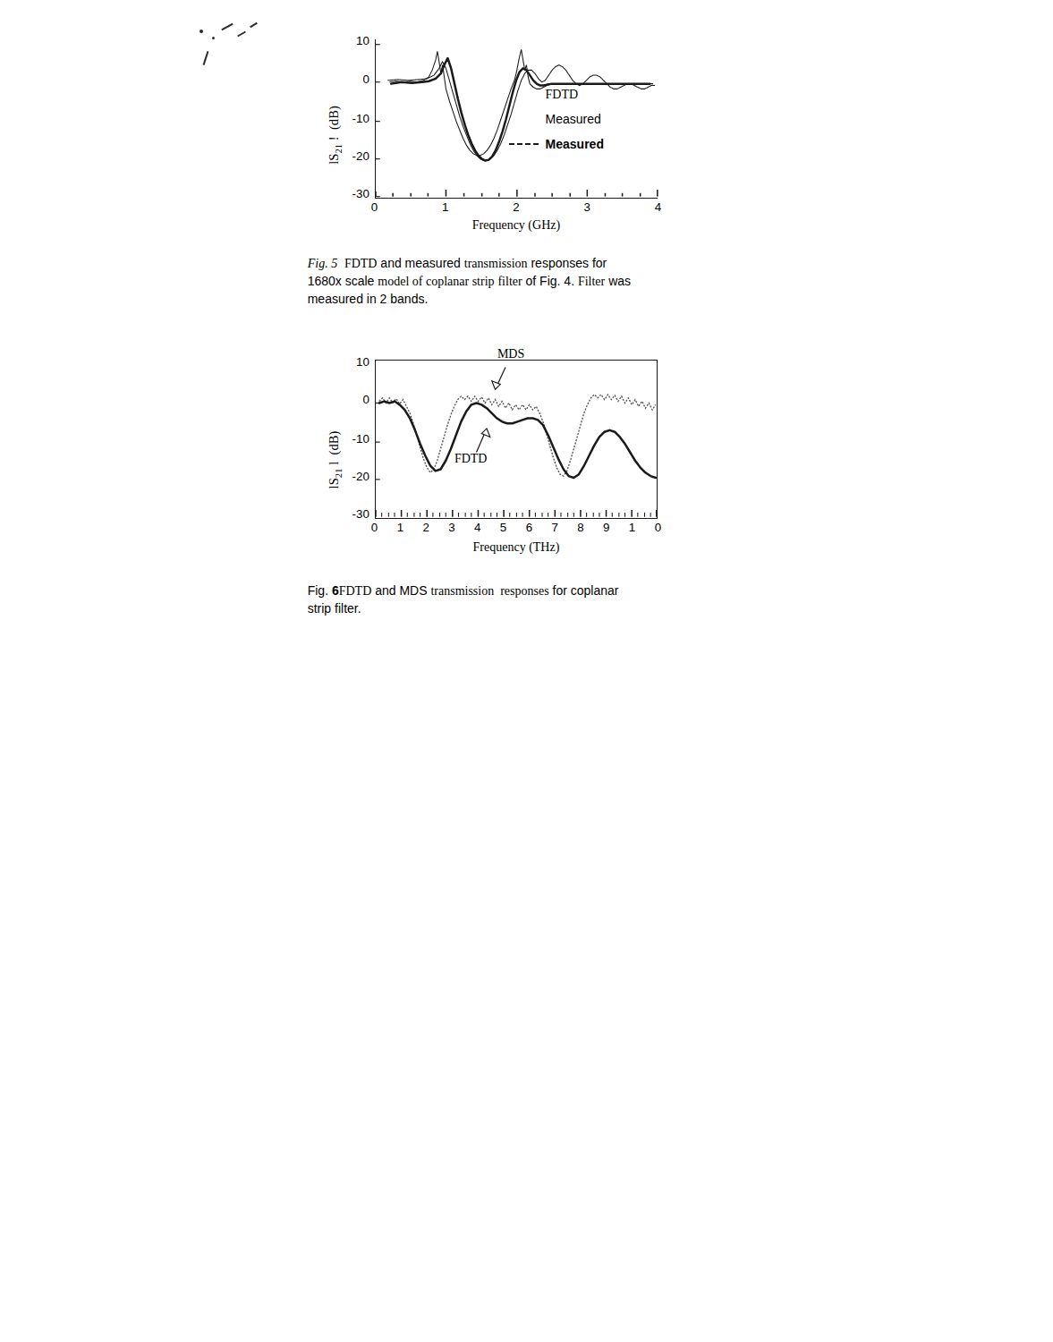lS21 ! (dB)
10
0
-10
-20
-30
0 1 2 3 4
Frequency (GHz)
FDTD
Measured
Measured
Fig. 5 FDTD and measured transmission responses for 1680x scale model of coplanar strip filter of Fig. 4. Filter was measured in 2 bands.
lS21 l (dB)
10
0
-10
-20
-30
MDS
FDTD
0 1 2 3 4 5 6 7 8 9 1 0
Frequency (THz)
Fig. 6 FDTD and MDS transmission responses for coplanar strip filter.